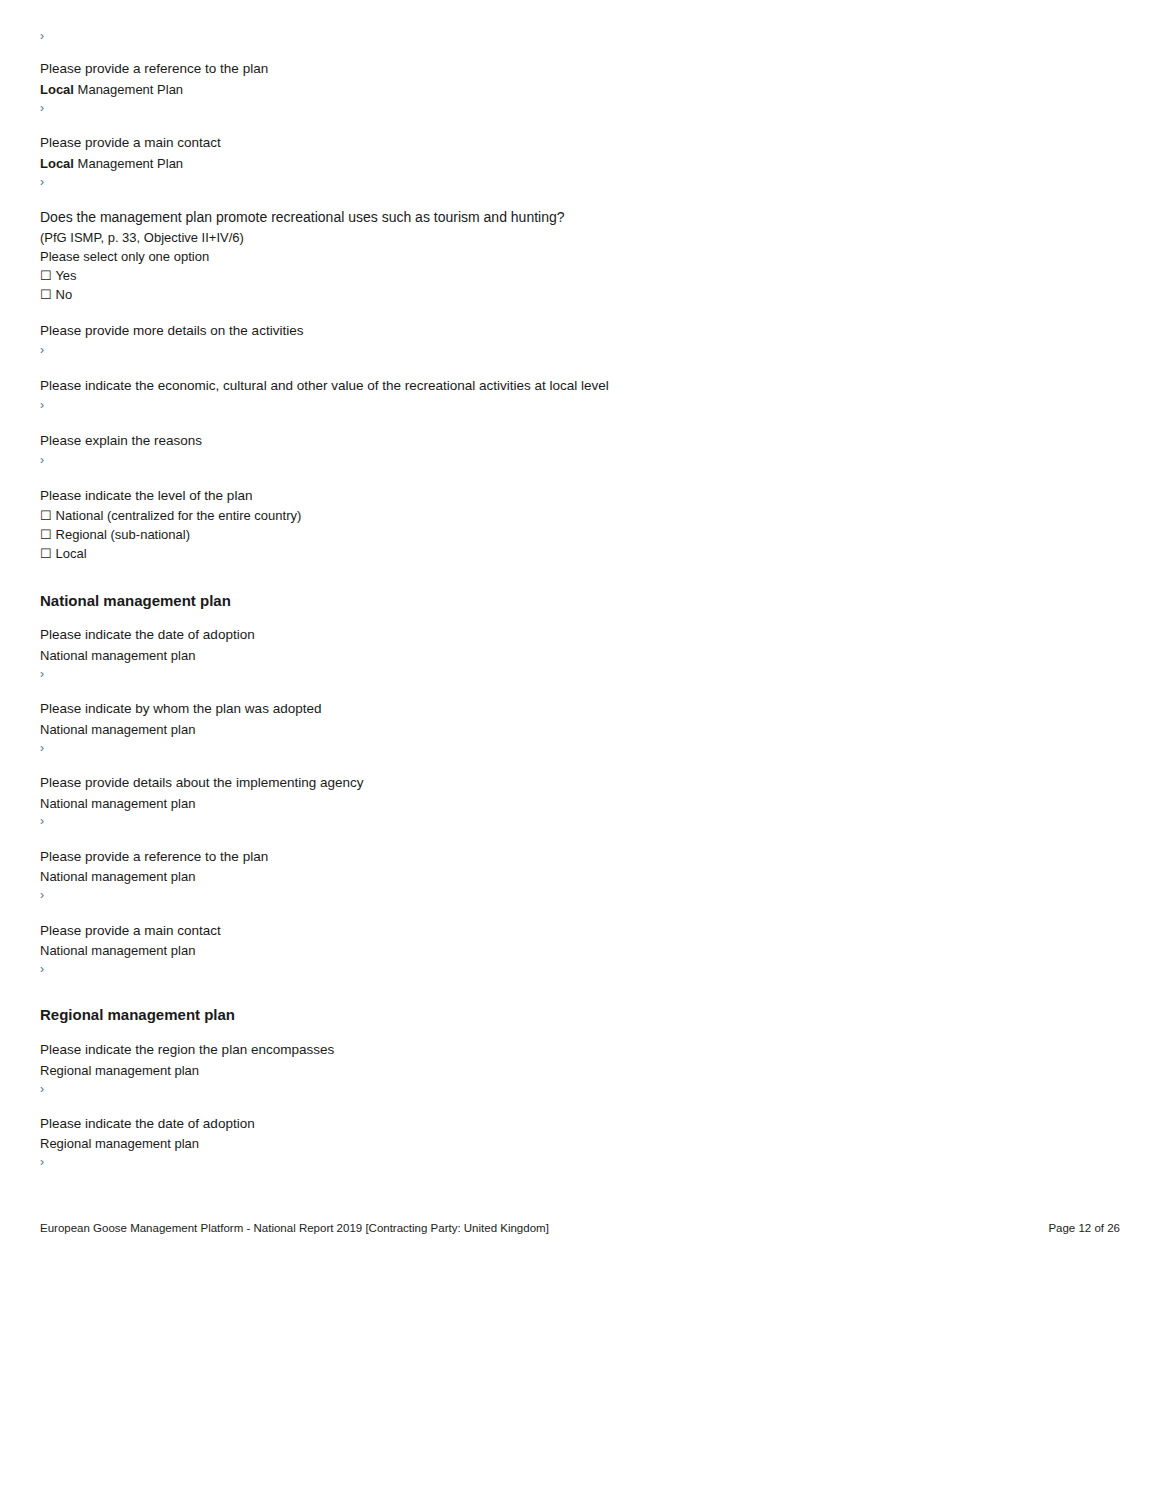›
Please provide a reference to the plan
Local Management Plan
›
Please provide a main contact
Local Management Plan
›
Does the management plan promote recreational uses such as tourism and hunting?
(PfG ISMP, p. 33, Objective II+IV/6)
Please select only one option
☐ Yes ☐ No
Please provide more details on the activities
›
Please indicate the economic, cultural and other value of the recreational activities at local level
›
Please explain the reasons
›
Please indicate the level of the plan
☐ National (centralized for the entire country) ☐ Regional (sub-national) ☐ Local
National management plan
Please indicate the date of adoption
National management plan
›
Please indicate by whom the plan was adopted
National management plan
›
Please provide details about the implementing agency
National management plan
›
Please provide a reference to the plan
National management plan
›
Please provide a main contact
National management plan
›
Regional management plan
Please indicate the region the plan encompasses
Regional management plan
›
Please indicate the date of adoption
Regional management plan
›
European Goose Management Platform - National Report 2019 [Contracting Party: United Kingdom]
Page 12 of 26